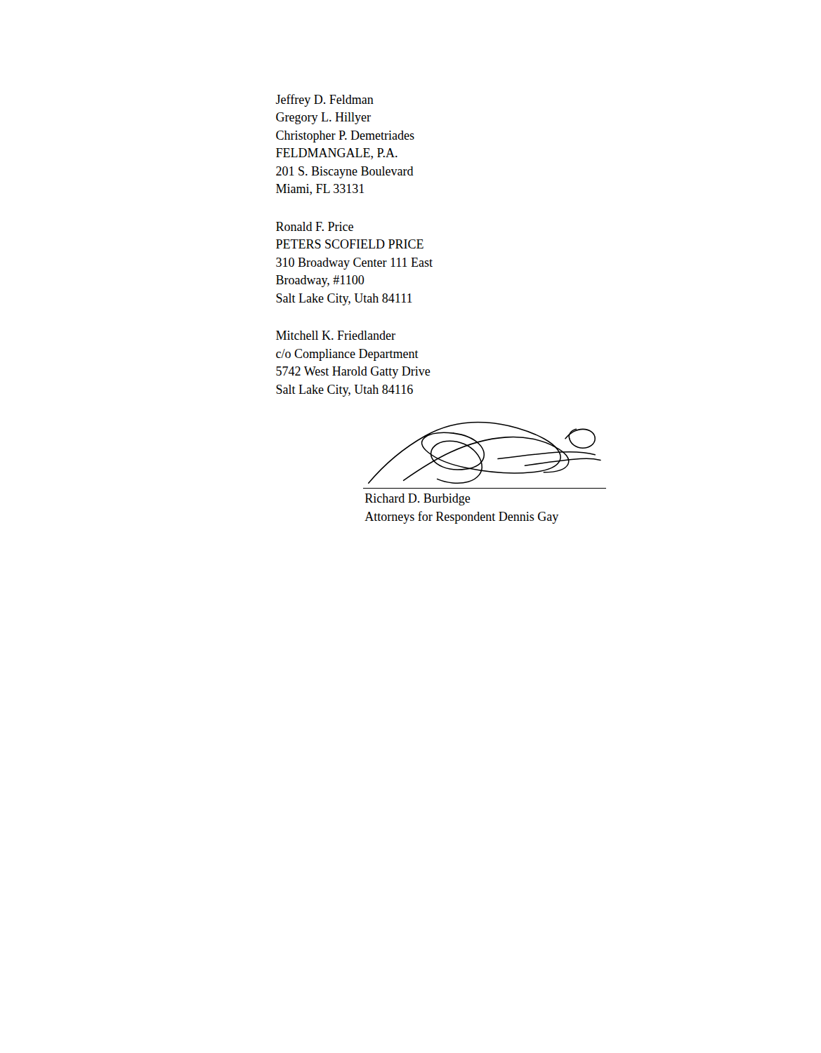Jeffrey D. Feldman
Gregory L. Hillyer
Christopher P. Demetriades
FELDMANGALE, P.A.
201 S. Biscayne Boulevard
Miami, FL 33131
Ronald F. Price
PETERS SCOFIELD PRICE
310 Broadway Center 111 East
Broadway, #1100
Salt Lake City, Utah 84111
Mitchell K. Friedlander
c/o Compliance Department
5742 West Harold Gatty Drive
Salt Lake City, Utah 84116
Richard D. Burbidge
Attorneys for Respondent Dennis Gay